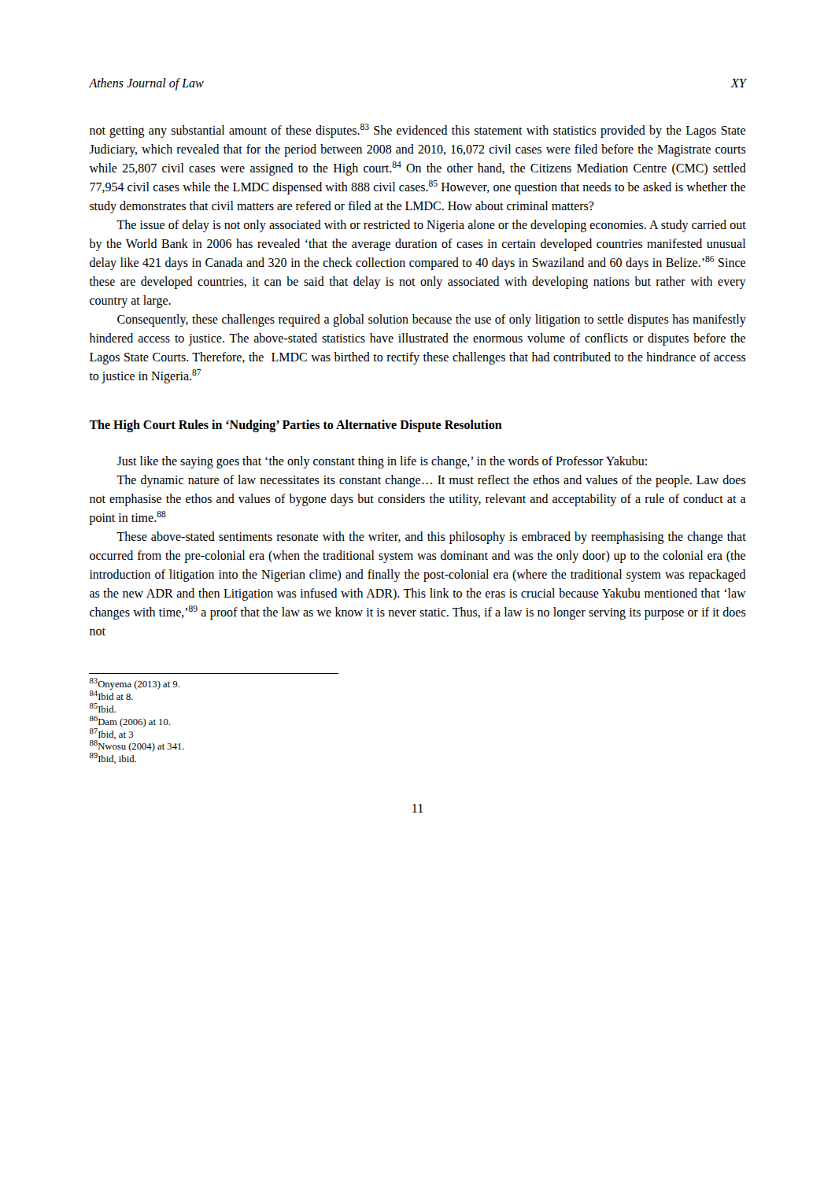Athens Journal of Law XY
not getting any substantial amount of these disputes.83 She evidenced this statement with statistics provided by the Lagos State Judiciary, which revealed that for the period between 2008 and 2010, 16,072 civil cases were filed before the Magistrate courts while 25,807 civil cases were assigned to the High court.84 On the other hand, the Citizens Mediation Centre (CMC) settled 77,954 civil cases while the LMDC dispensed with 888 civil cases.85 However, one question that needs to be asked is whether the study demonstrates that civil matters are refered or filed at the LMDC. How about criminal matters?
The issue of delay is not only associated with or restricted to Nigeria alone or the developing economies. A study carried out by the World Bank in 2006 has revealed ‘that the average duration of cases in certain developed countries manifested unusual delay like 421 days in Canada and 320 in the check collection compared to 40 days in Swaziland and 60 days in Belize.’86 Since these are developed countries, it can be said that delay is not only associated with developing nations but rather with every country at large.
Consequently, these challenges required a global solution because the use of only litigation to settle disputes has manifestly hindered access to justice. The above-stated statistics have illustrated the enormous volume of conflicts or disputes before the Lagos State Courts. Therefore, the LMDC was birthed to rectify these challenges that had contributed to the hindrance of access to justice in Nigeria.87
The High Court Rules in ‘Nudging’ Parties to Alternative Dispute Resolution
Just like the saying goes that ‘the only constant thing in life is change,’ in the words of Professor Yakubu:
The dynamic nature of law necessitates its constant change… It must reflect the ethos and values of the people. Law does not emphasise the ethos and values of bygone days but considers the utility, relevant and acceptability of a rule of conduct at a point in time.88
These above-stated sentiments resonate with the writer, and this philosophy is embraced by reemphasising the change that occurred from the pre-colonial era (when the traditional system was dominant and was the only door) up to the colonial era (the introduction of litigation into the Nigerian clime) and finally the post-colonial era (where the traditional system was repackaged as the new ADR and then Litigation was infused with ADR). This link to the eras is crucial because Yakubu mentioned that ‘law changes with time,’89 a proof that the law as we know it is never static. Thus, if a law is no longer serving its purpose or if it does not
83Onyema (2013) at 9.
84Ibid at 8.
85Ibid.
86Dam (2006) at 10.
87Ibid, at 3
88Nwosu (2004) at 341.
89Ibid, ibid.
11